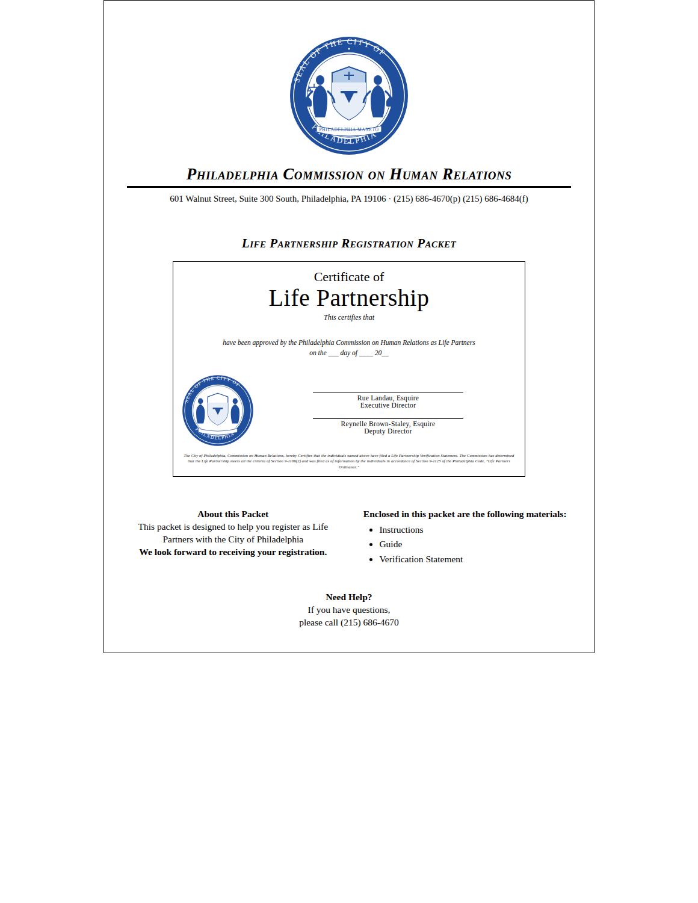SEAL OF THE CITY OF PHILADELPHIA PHILADELPHIA MANETO
Philadelphia Commission on Human Relations
601 Walnut Street, Suite 300 South, Philadelphia, PA 19106 · (215) 686-4670(p) (215) 686-4684(f)
Life Partnership Registration Packet
Certificate of
Life Partnership
This certifies that
have been approved by the Philadelphia Commission on Human Relations as Life Partners
on the ___ day of ____ 20__
SEAL OF THE CITY OF PHILADELPHIA
Rue Landau, Esquire
Executive Director
Reynelle Brown-Staley, Esquire
Deputy Director
The City of Philadelphia, Commission on Human Relations, hereby Certifies that the individuals named above have filed a Life Partnership Verification Statement. The Commission has determined that the Life Partnership meets all the criteria of Section 9-1106(2) and was filed as of information by the individuals in accordance of Section 9-1123 of the Philadelphia Code, "Life Partners Ordinance."
About this Packet
This packet is designed to help you register as Life Partners with the City of Philadelphia
We look forward to receiving your registration.
Enclosed in this packet are the following materials:
Instructions
Guide
Verification Statement
Need Help?
If you have questions,
please call (215) 686-4670